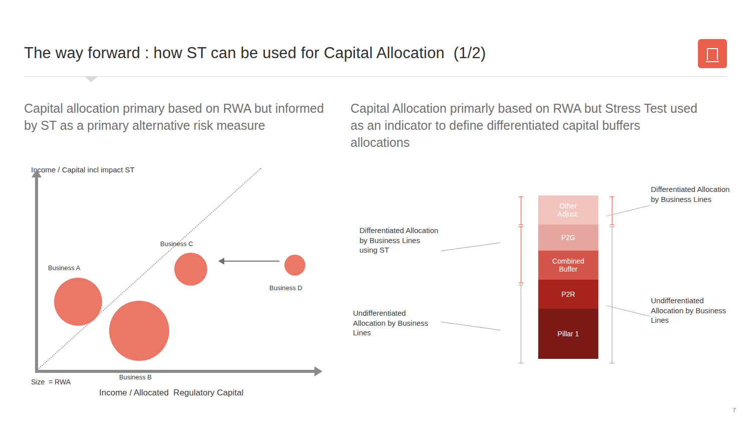The way forward : how ST can be used for Capital Allocation (1/2)
Capital allocation primary based on RWA but informed by ST as a primary alternative risk measure
Capital Allocation primarly based on RWA but Stress Test used as an indicator to define differentiated capital buffers allocations
Income / Capital incl impact ST
Business A
Business B
Business C
Business D
Size = RWA
Income / Allocated Regulatory Capital
Other
Adjust.
P2G
Combined
Buffer
P2R
Pillar 1
Differentiated Allocation by Business Lines using ST
Undifferentiated Allocation by Business Lines
Differentiated Allocation by Business Lines
Undifferentiated Allocation by Business Lines
7